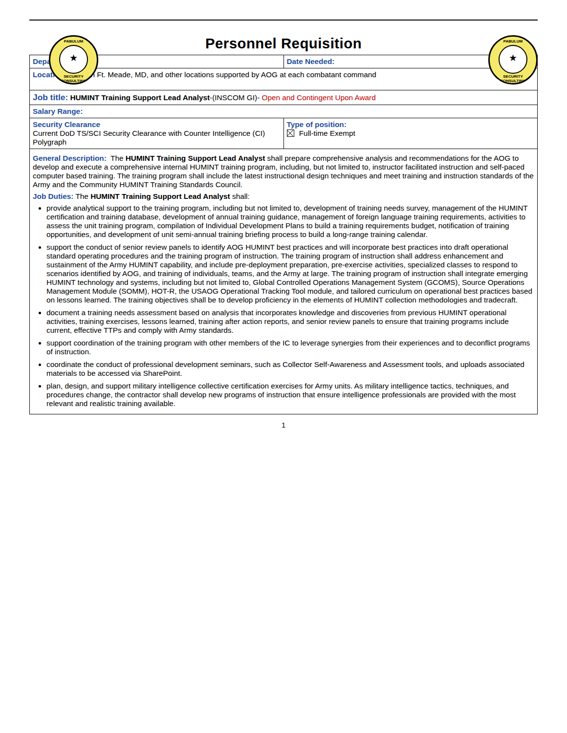PABULUM
★
SECURITY
CONSULTING
PABULUM
★
SECURITY
CONSULTING
Personnel Requisition
| Department: | Date Needed: |
| Location: AOG in Ft. Meade, MD, and other locations supported by AOG at each combatant command |
| Job title : HUMINT Training Support Lead Analyst -(INSCOM GI)- Open and Contingent Upon Award |
| Salary Range: |
| Security Clearance Current DoD TS/SCI Security Clearance with Counter Intelligence (CI) Polygraph | Type of position: Full-time Exempt |
| General Description: The HUMINT Training Support Lead Analyst shall prepare comprehensive analysis and recommendations for the AOG to develop and execute a comprehensive internal HUMINT training program, including, but not limited to, instructor facilitated instruction and self-paced computer based training. The training program shall include the latest instructional design techniques and meet training and instruction standards of the Army and the Community HUMINT Training Standards Council. Job Duties: The HUMINT Training Support Lead Analyst shall: provide analytical support to the training program, including but not limited to, development of training needs survey, management of the HUMINT certification and training database, development of annual training guidance, management of foreign language training requirements, activities to assess the unit training program, compilation of Individual Development Plans to build a training requirements budget, notification of training opportunities, and development of unit semi-annual training briefing process to build a long-range training calendar. support the conduct of senior review panels to identify AOG HUMINT best practices and will incorporate best practices into draft operational standard operating procedures and the training program of instruction. The training program of instruction shall address enhancement and sustainment of the Army HUMINT capability, and include pre-deployment preparation, pre-exercise activities, specialized classes to respond to scenarios identified by AOG, and training of individuals, teams, and the Army at large. The training program of instruction shall integrate emerging HUMINT technology and systems, including but not limited to, Global Controlled Operations Management System (GCOMS), Source Operations Management Module (SOMM), HOT-R, the USAOG Operational Tracking Tool module, and tailored curriculum on operational best practices based on lessons learned. The training objectives shall be to develop proficiency in the elements of HUMINT collection methodologies and tradecraft. document a training needs assessment based on analysis that incorporates knowledge and discoveries from previous HUMINT operational activities, training exercises, lessons learned, training after action reports, and senior review panels to ensure that training programs include current, effective TTPs and comply with Army standards. support coordination of the training program with other members of the IC to leverage synergies from their experiences and to deconflict programs of instruction. coordinate the conduct of professional development seminars, such as Collector Self-Awareness and Assessment tools, and uploads associated materials to be accessed via SharePoint. plan, design, and support military intelligence collective certification exercises for Army units. As military intelligence tactics, techniques, and procedures change, the contractor shall develop new programs of instruction that ensure intelligence professionals are provided with the most relevant and realistic training available. |
1